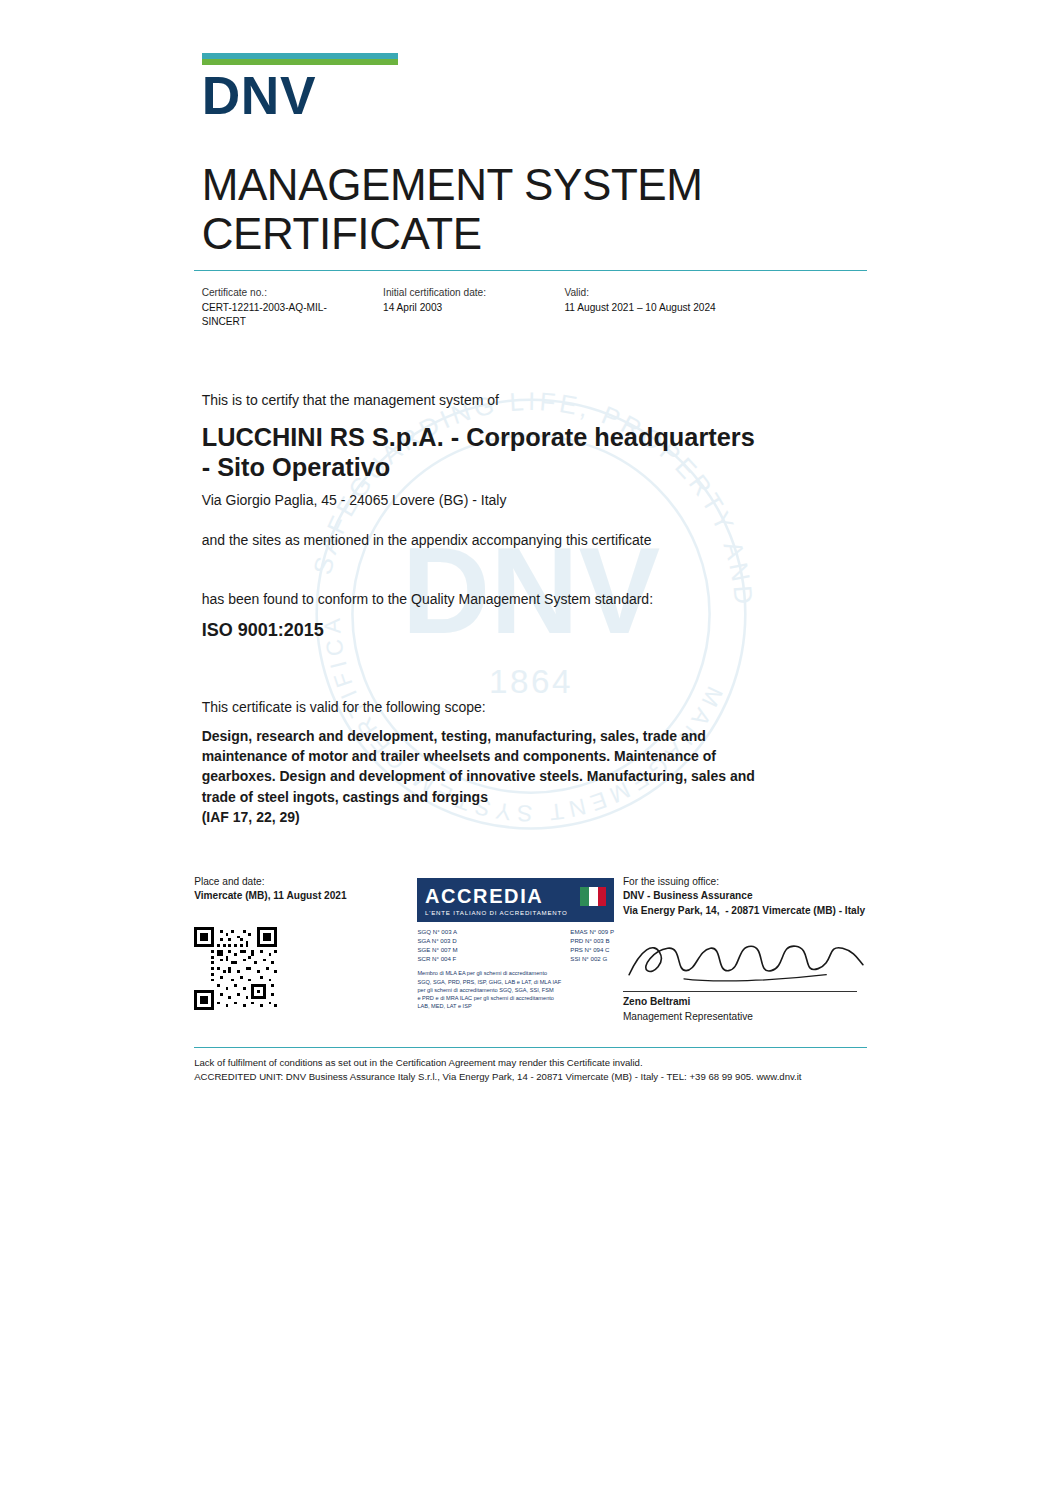SAFEGUARDING LIFE, PROPERTY AND THE ENVIRONMENT MANAGEMENT SYSTEM CERTIFICATION DNV 1864
DNV
MANAGEMENT SYSTEM
CERTIFICATE
Certificate no.:
CERT-12211-2003-AQ-MIL-SINCERT
Initial certification date:
14 April 2003
Valid:
11 August 2021 – 10 August 2024
This is to certify that the management system of
LUCCHINI RS S.p.A. - Corporate headquarters - Sito Operativo
Via Giorgio Paglia, 45 - 24065 Lovere (BG) - Italy
and the sites as mentioned in the appendix accompanying this certificate
has been found to conform to the Quality Management System standard:
ISO 9001:2015
This certificate is valid for the following scope:
Design, research and development, testing, manufacturing, sales, trade and maintenance of motor and trailer wheelsets and components. Maintenance of gearboxes. Design and development of innovative steels. Manufacturing, sales and trade of steel ingots, castings and forgings
(IAF 17, 22, 29)
Place and date:
Vimercate (MB), 11 August 2021
ACCREDIA
L'ENTE ITALIANO DI ACCREDITAMENTO
SGQ N° 003 A
SGA N° 003 D
SGE N° 007 M
SCR N° 004 F
EMAS N° 009 P
PRD N° 003 B
PRS N° 094 C
SSI N° 002 G
Membro di MLA EA per gli schemi di accreditamento
SGQ, SGA, PRD, PRS, ISP, GHG, LAB e LAT, di MLA IAF
per gli schemi di accreditamento SGQ, SGA, SSI, FSM
e PRD e di MRA ILAC per gli schemi di accreditamento
LAB, MED, LAT e ISP
For the issuing office:
DNV - Business Assurance
Via Energy Park, 14, - 20871 Vimercate (MB) - Italy
Zeno Beltrami
Management Representative
Lack of fulfilment of conditions as set out in the Certification Agreement may render this Certificate invalid.
ACCREDITED UNIT: DNV Business Assurance Italy S.r.l., Via Energy Park, 14 - 20871 Vimercate (MB) - Italy - TEL: +39 68 99 905. www.dnv.it